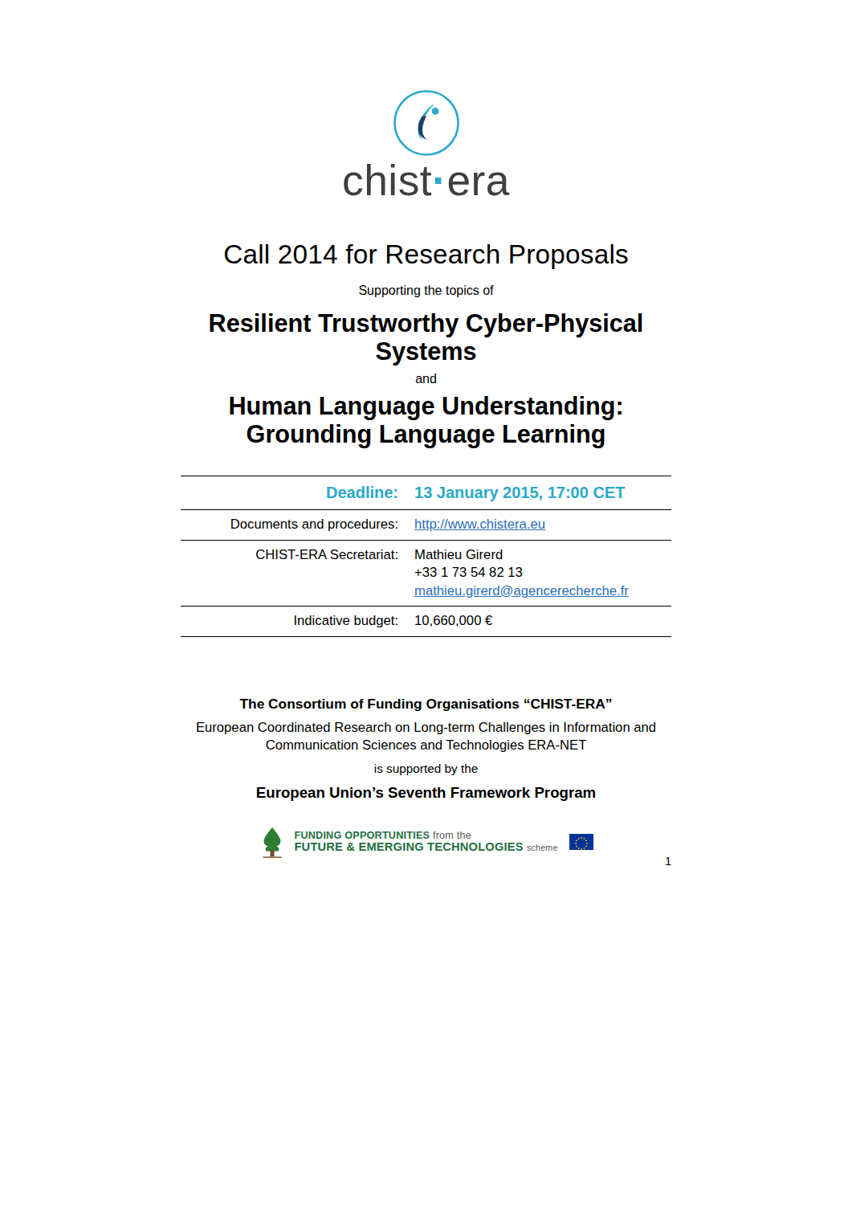chist·era
Call 2014 for Research Proposals
Supporting the topics of
Resilient Trustworthy Cyber-Physical Systems
and
Human Language Understanding:
Grounding Language Learning
| Deadline: | 13 January 2015, 17:00 CET |
| Documents and procedures: | http://www.chistera.eu |
| CHIST-ERA Secretariat: | Mathieu Girerd +33 1 73 54 82 13 mathieu.girerd@agencerecherche.fr |
| Indicative budget: | 10,660,000 € |
The Consortium of Funding Organisations “CHIST-ERA”
European Coordinated Research on Long-term Challenges in Information and Communication Sciences and Technologies ERA-NET
is supported by the
European Union’s Seventh Framework Program
FUNDING OPPORTUNITIES from the
FUTURE & EMERGING TECHNOLOGIES scheme
1